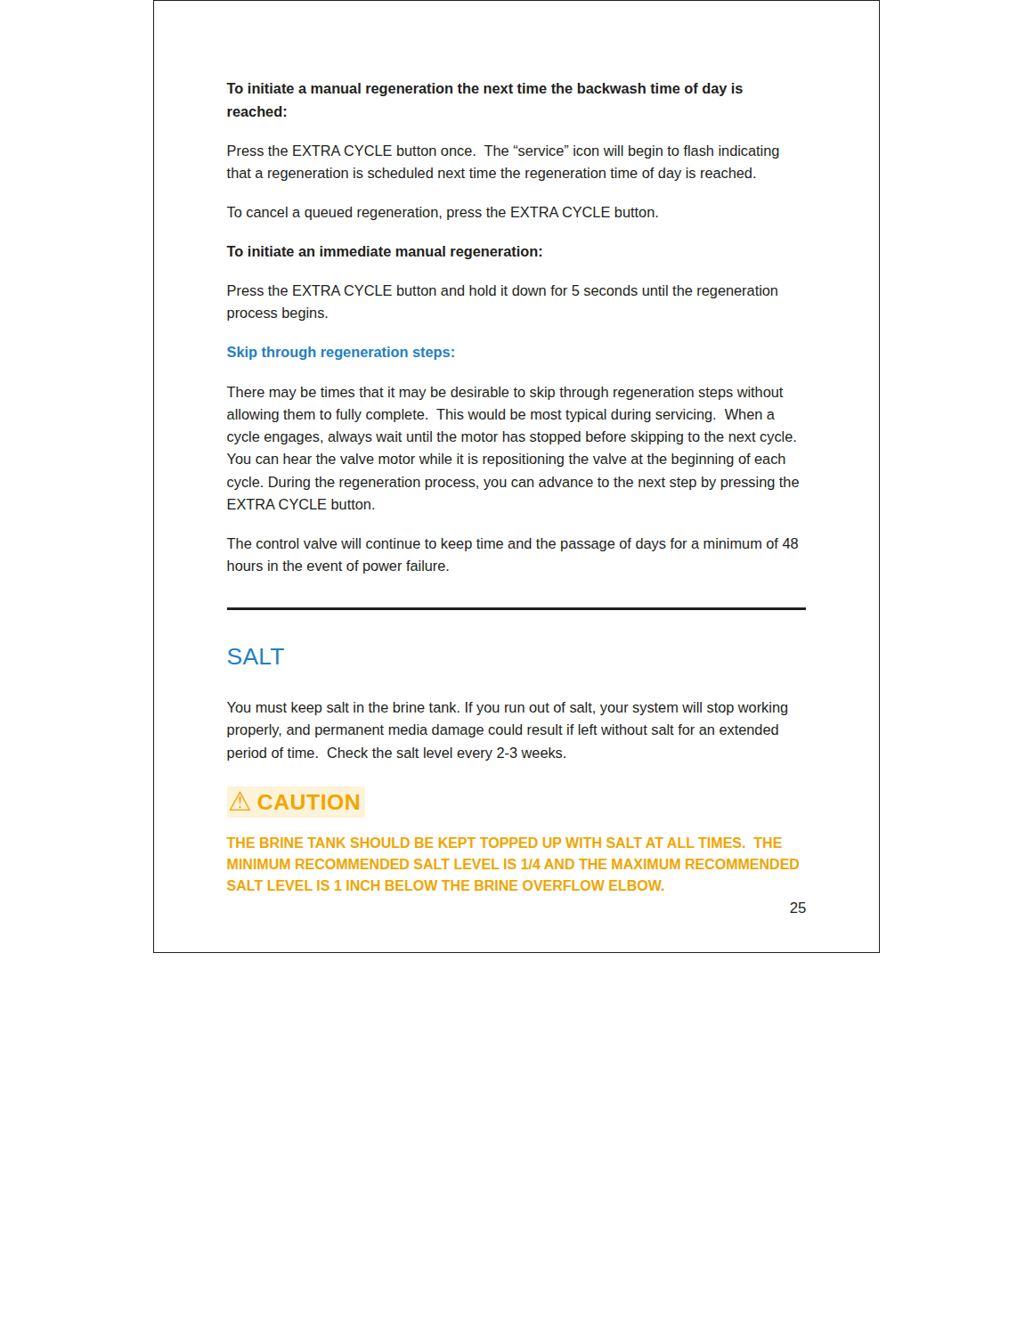To initiate a manual regeneration the next time the backwash time of day is reached:
Press the EXTRA CYCLE button once. The “service” icon will begin to flash indicating that a regeneration is scheduled next time the regeneration time of day is reached.
To cancel a queued regeneration, press the EXTRA CYCLE button.
To initiate an immediate manual regeneration:
Press the EXTRA CYCLE button and hold it down for 5 seconds until the regeneration process begins.
Skip through regeneration steps:
There may be times that it may be desirable to skip through regeneration steps without allowing them to fully complete. This would be most typical during servicing. When a cycle engages, always wait until the motor has stopped before skipping to the next cycle. You can hear the valve motor while it is repositioning the valve at the beginning of each cycle. During the regeneration process, you can advance to the next step by pressing the EXTRA CYCLE button.
The control valve will continue to keep time and the passage of days for a minimum of 48 hours in the event of power failure.
SALT
You must keep salt in the brine tank. If you run out of salt, your system will stop working properly, and permanent media damage could result if left without salt for an extended period of time. Check the salt level every 2-3 weeks.
⚠CAUTION
THE BRINE TANK SHOULD BE KEPT TOPPED UP WITH SALT AT ALL TIMES. THE MINIMUM RECOMMENDED SALT LEVEL IS 1/4 AND THE MAXIMUM RECOMMENDED SALT LEVEL IS 1 INCH BELOW THE BRINE OVERFLOW ELBOW.
25